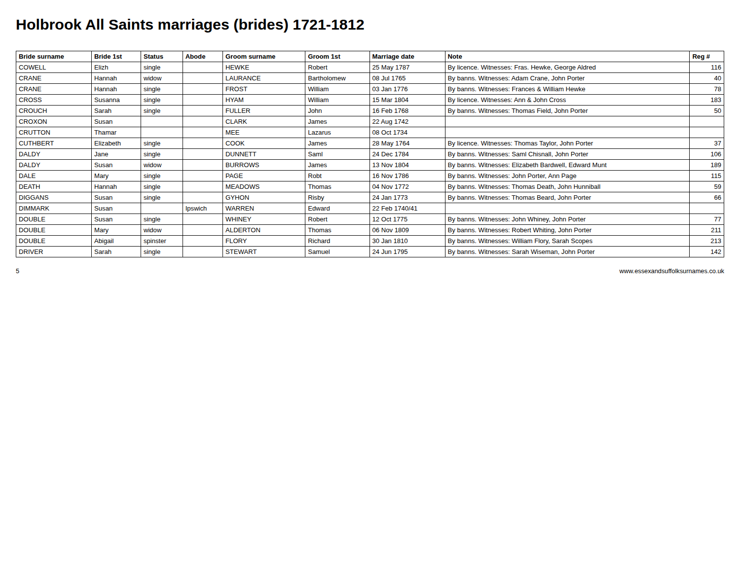Holbrook All Saints marriages (brides) 1721-1812
| Bride surname | Bride 1st | Status | Abode | Groom surname | Groom 1st | Marriage date | Note | Reg # |
| --- | --- | --- | --- | --- | --- | --- | --- | --- |
| COWELL | Elizh | single | | HEWKE | Robert | 25 May 1787 | By licence. Witnesses: Fras. Hewke, George Aldred | 116 |
| CRANE | Hannah | widow | | LAURANCE | Bartholomew | 08 Jul 1765 | By banns. Witnesses: Adam Crane, John Porter | 40 |
| CRANE | Hannah | single | | FROST | William | 03 Jan 1776 | By banns. Witnesses: Frances & William Hewke | 78 |
| CROSS | Susanna | single | | HYAM | William | 15 Mar 1804 | By licence. Witnesses: Ann & John Cross | 183 |
| CROUCH | Sarah | single | | FULLER | John | 16 Feb 1768 | By banns. Witnesses: Thomas Field, John Porter | 50 |
| CROXON | Susan | | | CLARK | James | 22 Aug 1742 | | |
| CRUTTON | Thamar | | | MEE | Lazarus | 08 Oct 1734 | | |
| CUTHBERT | Elizabeth | single | | COOK | James | 28 May 1764 | By licence. Witnesses: Thomas Taylor, John Porter | 37 |
| DALDY | Jane | single | | DUNNETT | Saml | 24 Dec 1784 | By banns. Witnesses: Saml Chisnall, John Porter | 106 |
| DALDY | Susan | widow | | BURROWS | James | 13 Nov 1804 | By banns. Witnesses: Elizabeth Bardwell, Edward Munt | 189 |
| DALE | Mary | single | | PAGE | Robt | 16 Nov 1786 | By banns. Witnesses: John Porter, Ann Page | 115 |
| DEATH | Hannah | single | | MEADOWS | Thomas | 04 Nov 1772 | By banns. Witnesses: Thomas Death, John Hunniball | 59 |
| DIGGANS | Susan | single | | GYHON | Risby | 24 Jan 1773 | By banns. Witnesses: Thomas Beard, John Porter | 66 |
| DIMMARK | Susan | | Ipswich | WARREN | Edward | 22 Feb 1740/41 | | |
| DOUBLE | Susan | single | | WHINEY | Robert | 12 Oct 1775 | By banns. Witnesses: John Whiney, John Porter | 77 |
| DOUBLE | Mary | widow | | ALDERTON | Thomas | 06 Nov 1809 | By banns. Witnesses: Robert Whiting, John Porter | 211 |
| DOUBLE | Abigail | spinster | | FLORY | Richard | 30 Jan 1810 | By banns. Witnesses: William Flory, Sarah Scopes | 213 |
| DRIVER | Sarah | single | | STEWART | Samuel | 24 Jun 1795 | By banns. Witnesses: Sarah Wiseman, John Porter | 142 |
5 www.essexandsuffolksurnames.co.uk